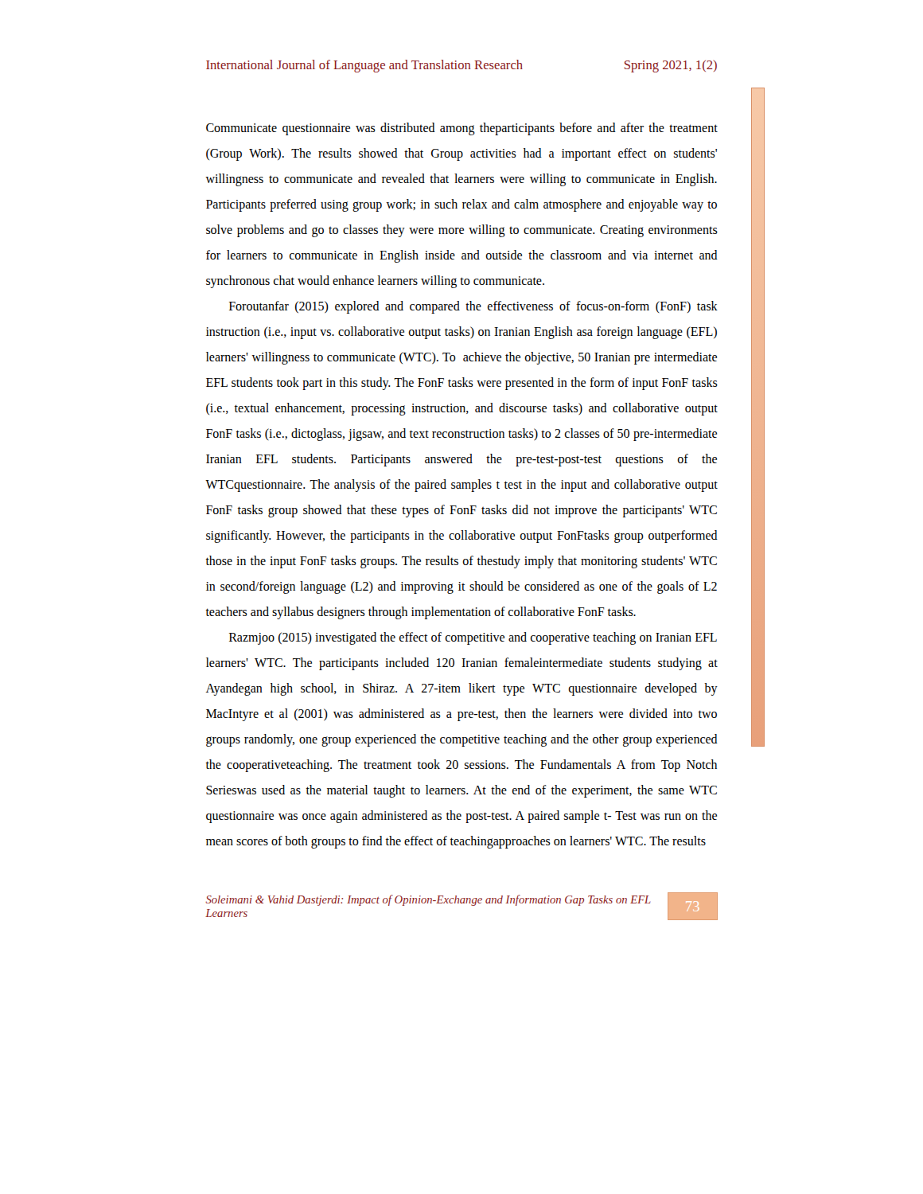International Journal of Language and Translation Research Spring 2021, 1(2)
Communicate questionnaire was distributed among theparticipants before and after the treatment (Group Work). The results showed that Group activities had a important effect on students' willingness to communicate and revealed that learners were willing to communicate in English. Participants preferred using group work; in such relax and calm atmosphere and enjoyable way to solve problems and go to classes they were more willing to communicate. Creating environments for learners to communicate in English inside and outside the classroom and via internet and synchronous chat would enhance learners willing to communicate.
Foroutanfar (2015) explored and compared the effectiveness of focus-on-form (FonF) task instruction (i.e., input vs. collaborative output tasks) on Iranian English asa foreign language (EFL) learners' willingness to communicate (WTC). To achieve the objective, 50 Iranian pre intermediate EFL students took part in this study. The FonF tasks were presented in the form of input FonF tasks (i.e., textual enhancement, processing instruction, and discourse tasks) and collaborative output FonF tasks (i.e., dictoglass, jigsaw, and text reconstruction tasks) to 2 classes of 50 pre-intermediate Iranian EFL students. Participants answered the pre-test-post-test questions of the WTCquestionnaire. The analysis of the paired samples t test in the input and collaborative output FonF tasks group showed that these types of FonF tasks did not improve the participants' WTC significantly. However, the participants in the collaborative output FonFtasks group outperformed those in the input FonF tasks groups. The results of thestudy imply that monitoring students' WTC in second/foreign language (L2) and improving it should be considered as one of the goals of L2 teachers and syllabus designers through implementation of collaborative FonF tasks.
Razmjoo (2015) investigated the effect of competitive and cooperative teaching on Iranian EFL learners' WTC. The participants included 120 Iranian femaleintermediate students studying at Ayandegan high school, in Shiraz. A 27-item likert type WTC questionnaire developed by MacIntyre et al (2001) was administered as a pre-test, then the learners were divided into two groups randomly, one group experienced the competitive teaching and the other group experienced the cooperativeteaching. The treatment took 20 sessions. The Fundamentals A from Top Notch Serieswas used as the material taught to learners. At the end of the experiment, the same WTC questionnaire was once again administered as the post-test. A paired sample t- Test was run on the mean scores of both groups to find the effect of teachingapproaches on learners' WTC. The results
Soleimani & Vahid Dastjerdi: Impact of Opinion-Exchange and Information Gap Tasks on EFL Learners 73